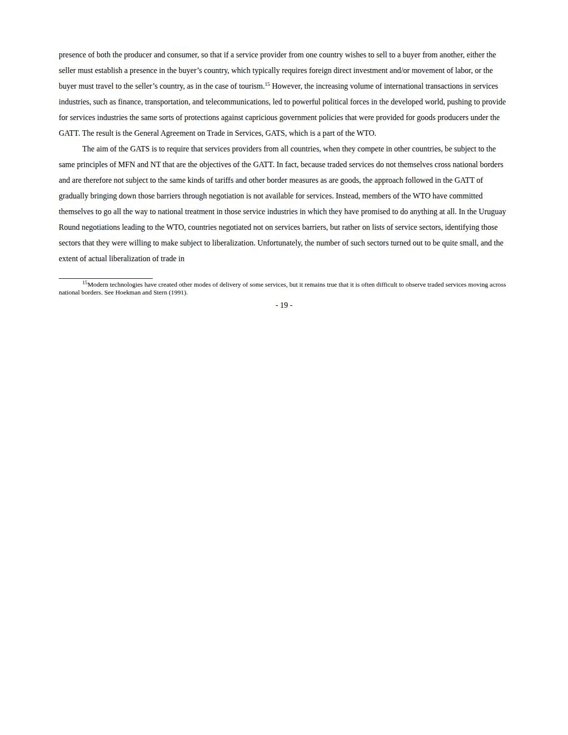presence of both the producer and consumer, so that if a service provider from one country wishes to sell to a buyer from another, either the seller must establish a presence in the buyer’s country, which typically requires foreign direct investment and/or movement of labor, or the buyer must travel to the seller’s country, as in the case of tourism.15 However, the increasing volume of international transactions in services industries, such as finance, transportation, and telecommunications, led to powerful political forces in the developed world, pushing to provide for services industries the same sorts of protections against capricious government policies that were provided for goods producers under the GATT. The result is the General Agreement on Trade in Services, GATS, which is a part of the WTO.
The aim of the GATS is to require that services providers from all countries, when they compete in other countries, be subject to the same principles of MFN and NT that are the objectives of the GATT. In fact, because traded services do not themselves cross national borders and are therefore not subject to the same kinds of tariffs and other border measures as are goods, the approach followed in the GATT of gradually bringing down those barriers through negotiation is not available for services. Instead, members of the WTO have committed themselves to go all the way to national treatment in those service industries in which they have promised to do anything at all. In the Uruguay Round negotiations leading to the WTO, countries negotiated not on services barriers, but rather on lists of service sectors, identifying those sectors that they were willing to make subject to liberalization. Unfortunately, the number of such sectors turned out to be quite small, and the extent of actual liberalization of trade in
15Modern technologies have created other modes of delivery of some services, but it remains true that it is often difficult to observe traded services moving across national borders. See Hoekman and Stern (1991).
- 19 -